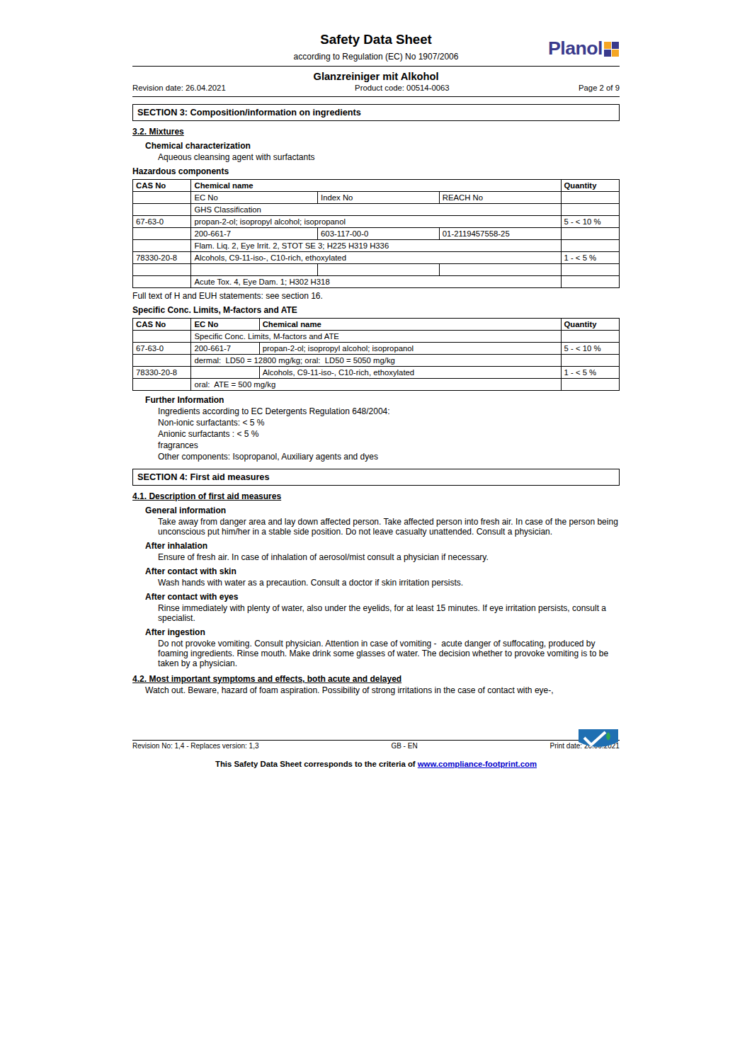Safety Data Sheet
according to Regulation (EC) No 1907/2006
Planol
Glanzreiniger mit Alkohol
Revision date: 26.04.2021
Product code: 00514-0063
Page 2 of 9
SECTION 3: Composition/information on ingredients
3.2. Mixtures
Chemical characterization
Aqueous cleansing agent with surfactants
Hazardous components
| CAS No | Chemical name | Quantity |
| --- | --- | --- |
| | EC No | Index No | REACH No | |
| | GHS Classification | |
| 67-63-0 | propan-2-ol; isopropyl alcohol; isopropanol | 5 - < 10 % |
| | 200-661-7 | 603-117-00-0 | 01-2119457558-25 | |
| | Flam. Liq. 2, Eye Irrit. 2, STOT SE 3; H225 H319 H336 | |
| 78330-20-8 | Alcohols, C9-11-iso-, C10-rich, ethoxylated | 1 - < 5 % |
| | Acute Tox. 4, Eye Dam. 1; H302 H318 | |
Full text of H and EUH statements: see section 16.
Specific Conc. Limits, M-factors and ATE
| CAS No | EC No | Chemical name | Quantity |
| --- | --- | --- | --- |
| | Specific Conc. Limits, M-factors and ATE | |
| 67-63-0 | 200-661-7 | propan-2-ol; isopropyl alcohol; isopropanol | 5 - < 10 % |
| | dermal: LD50 = 12800 mg/kg; oral: LD50 = 5050 mg/kg | |
| 78330-20-8 | | Alcohols, C9-11-iso-, C10-rich, ethoxylated | 1 - < 5 % |
| | oral: ATE = 500 mg/kg | |
Further Information
Ingredients according to EC Detergents Regulation 648/2004:
Non-ionic surfactants: < 5 %
Anionic surfactants : < 5 %
fragrances
Other components: Isopropanol, Auxiliary agents and dyes
SECTION 4: First aid measures
4.1. Description of first aid measures
General information
Take away from danger area and lay down affected person. Take affected person into fresh air. In case of the person being unconscious put him/her in a stable side position. Do not leave casualty unattended. Consult a physician.
After inhalation
Ensure of fresh air. In case of inhalation of aerosol/mist consult a physician if necessary.
After contact with skin
Wash hands with water as a precaution. Consult a doctor if skin irritation persists.
After contact with eyes
Rinse immediately with plenty of water, also under the eyelids, for at least 15 minutes. If eye irritation persists, consult a specialist.
After ingestion
Do not provoke vomiting. Consult physician. Attention in case of vomiting - acute danger of suffocating, produced by foaming ingredients. Rinse mouth. Make drink some glasses of water. The decision whether to provoke vomiting is to be taken by a physician.
4.2. Most important symptoms and effects, both acute and delayed
Watch out. Beware, hazard of foam aspiration. Possibility of strong irritations in the case of contact with eye-,
Revision No: 1,4 - Replaces version: 1,3
GB - EN
Print date: 20.06.2021
This Safety Data Sheet corresponds to the criteria of www.compliance-footprint.com